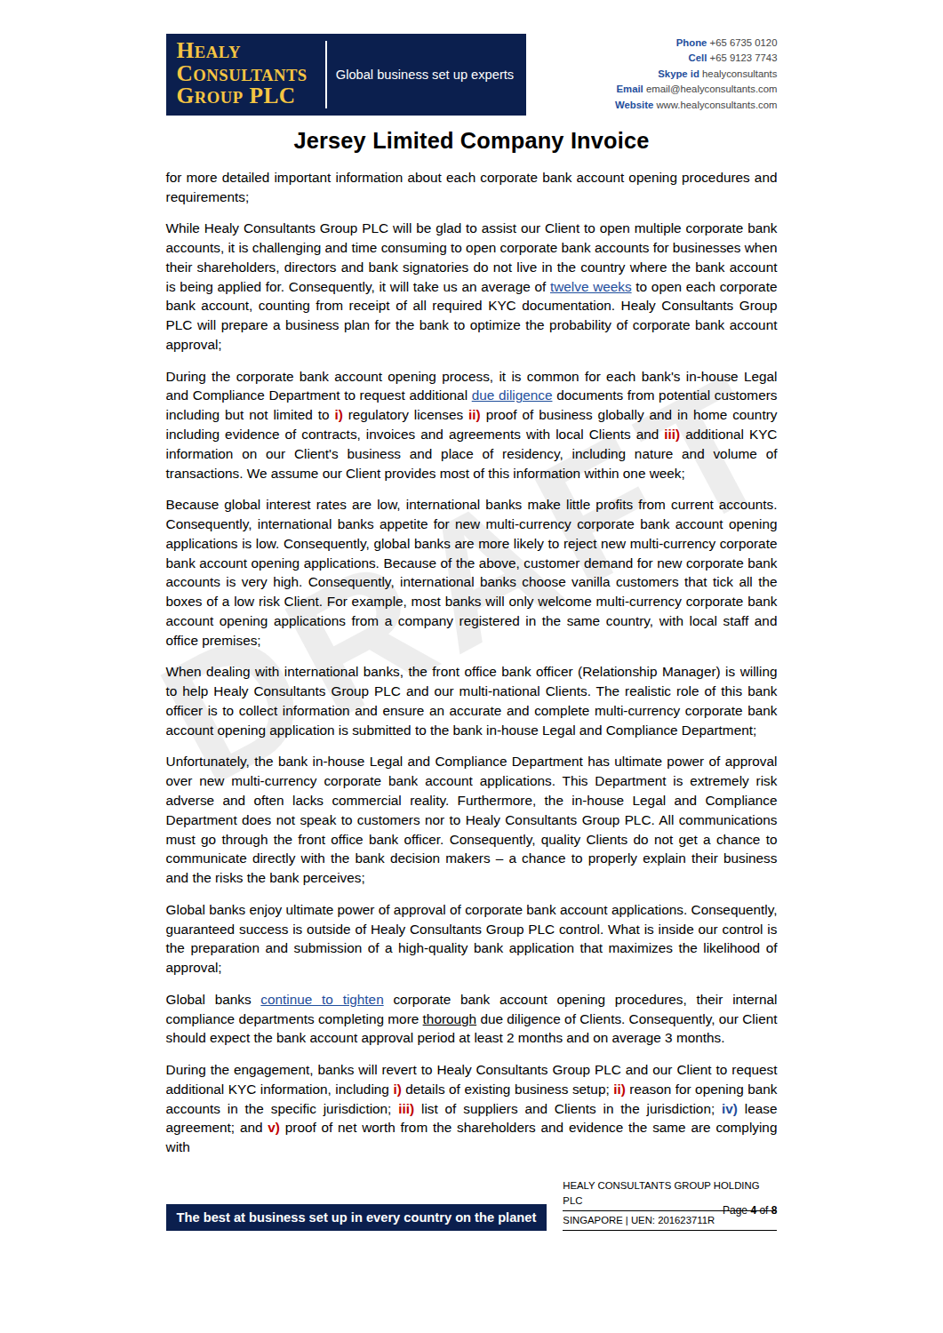DRAFT
HEALY
CONSULTANTS
GROUP PLC
Global business set up experts
Phone +65 6735 0120
Cell +65 9123 7743
Skype id healyconsultants
Email email@healyconsultants.com
Website www.healyconsultants.com
Jersey Limited Company Invoice
for more detailed important information about each corporate bank account opening procedures and requirements;
While Healy Consultants Group PLC will be glad to assist our Client to open multiple corporate bank accounts, it is challenging and time consuming to open corporate bank accounts for businesses when their shareholders, directors and bank signatories do not live in the country where the bank account is being applied for. Consequently, it will take us an average of twelve weeks to open each corporate bank account, counting from receipt of all required KYC documentation. Healy Consultants Group PLC will prepare a business plan for the bank to optimize the probability of corporate bank account approval;
During the corporate bank account opening process, it is common for each bank's in-house Legal and Compliance Department to request additional due diligence documents from potential customers including but not limited to i) regulatory licenses ii) proof of business globally and in home country including evidence of contracts, invoices and agreements with local Clients and iii) additional KYC information on our Client's business and place of residency, including nature and volume of transactions. We assume our Client provides most of this information within one week;
Because global interest rates are low, international banks make little profits from current accounts. Consequently, international banks appetite for new multi-currency corporate bank account opening applications is low. Consequently, global banks are more likely to reject new multi-currency corporate bank account opening applications. Because of the above, customer demand for new corporate bank accounts is very high. Consequently, international banks choose vanilla customers that tick all the boxes of a low risk Client. For example, most banks will only welcome multi-currency corporate bank account opening applications from a company registered in the same country, with local staff and office premises;
When dealing with international banks, the front office bank officer (Relationship Manager) is willing to help Healy Consultants Group PLC and our multi-national Clients. The realistic role of this bank officer is to collect information and ensure an accurate and complete multi-currency corporate bank account opening application is submitted to the bank in-house Legal and Compliance Department;
Unfortunately, the bank in-house Legal and Compliance Department has ultimate power of approval over new multi-currency corporate bank account applications. This Department is extremely risk adverse and often lacks commercial reality. Furthermore, the in-house Legal and Compliance Department does not speak to customers nor to Healy Consultants Group PLC. All communications must go through the front office bank officer. Consequently, quality Clients do not get a chance to communicate directly with the bank decision makers – a chance to properly explain their business and the risks the bank perceives;
Global banks enjoy ultimate power of approval of corporate bank account applications. Consequently, guaranteed success is outside of Healy Consultants Group PLC control. What is inside our control is the preparation and submission of a high-quality bank application that maximizes the likelihood of approval;
Global banks continue to tighten corporate bank account opening procedures, their internal compliance departments completing more thorough due diligence of Clients. Consequently, our Client should expect the bank account approval period at least 2 months and on average 3 months.
During the engagement, banks will revert to Healy Consultants Group PLC and our Client to request additional KYC information, including i) details of existing business setup; ii) reason for opening bank accounts in the specific jurisdiction; iii) list of suppliers and Clients in the jurisdiction; iv) lease agreement; and v) proof of net worth from the shareholders and evidence the same are complying with
The best at business set up in every country on the planet
HEALY CONSULTANTS GROUP HOLDING PLC
SINGAPORE | UEN: 201623711R
Page 4 of 8